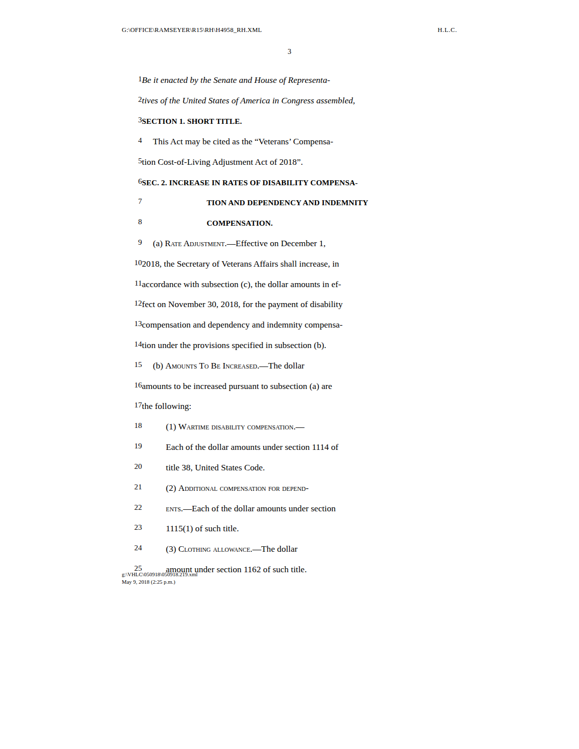G:\OFFICE\RAMSEYER\R15\RH\H4958_RH.XML
H.L.C.
3
| 1 | Be it enacted by the Senate and House of Representa- |
| 2 | tives of the United States of America in Congress assembled, |
| 3 | SECTION 1. SHORT TITLE. |
| 4 | This Act may be cited as the “Veterans’ Compensa- |
| 5 | tion Cost-of-Living Adjustment Act of 2018”. |
| 6 | SEC. 2. INCREASE IN RATES OF DISABILITY COMPENSA- |
| 7 | TION AND DEPENDENCY AND INDEMNITY |
| 8 | COMPENSATION. |
| 9 | (a) Rate Adjustment. —Effective on December 1, |
| 10 | 2018, the Secretary of Veterans Affairs shall increase, in |
| 11 | accordance with subsection (c), the dollar amounts in ef- |
| 12 | fect on November 30, 2018, for the payment of disability |
| 13 | compensation and dependency and indemnity compensa- |
| 14 | tion under the provisions specified in subsection (b). |
| 15 | (b) Amounts To Be Increased. —The dollar |
| 16 | amounts to be increased pursuant to subsection (a) are |
| 17 | the following: |
| 18 | (1) Wartime disability compensation. — |
| 19 | Each of the dollar amounts under section 1114 of |
| 20 | title 38, United States Code. |
| 21 | (2) Additional compensation for depend- |
| 22 | ents. —Each of the dollar amounts under section |
| 23 | 1115(1) of such title. |
| 24 | (3) Clothing allowance. —The dollar |
| 25 | amount under section 1162 of such title. |
g:\VHLC\050918\050918.219.xml
May 9, 2018 (2:25 p.m.)